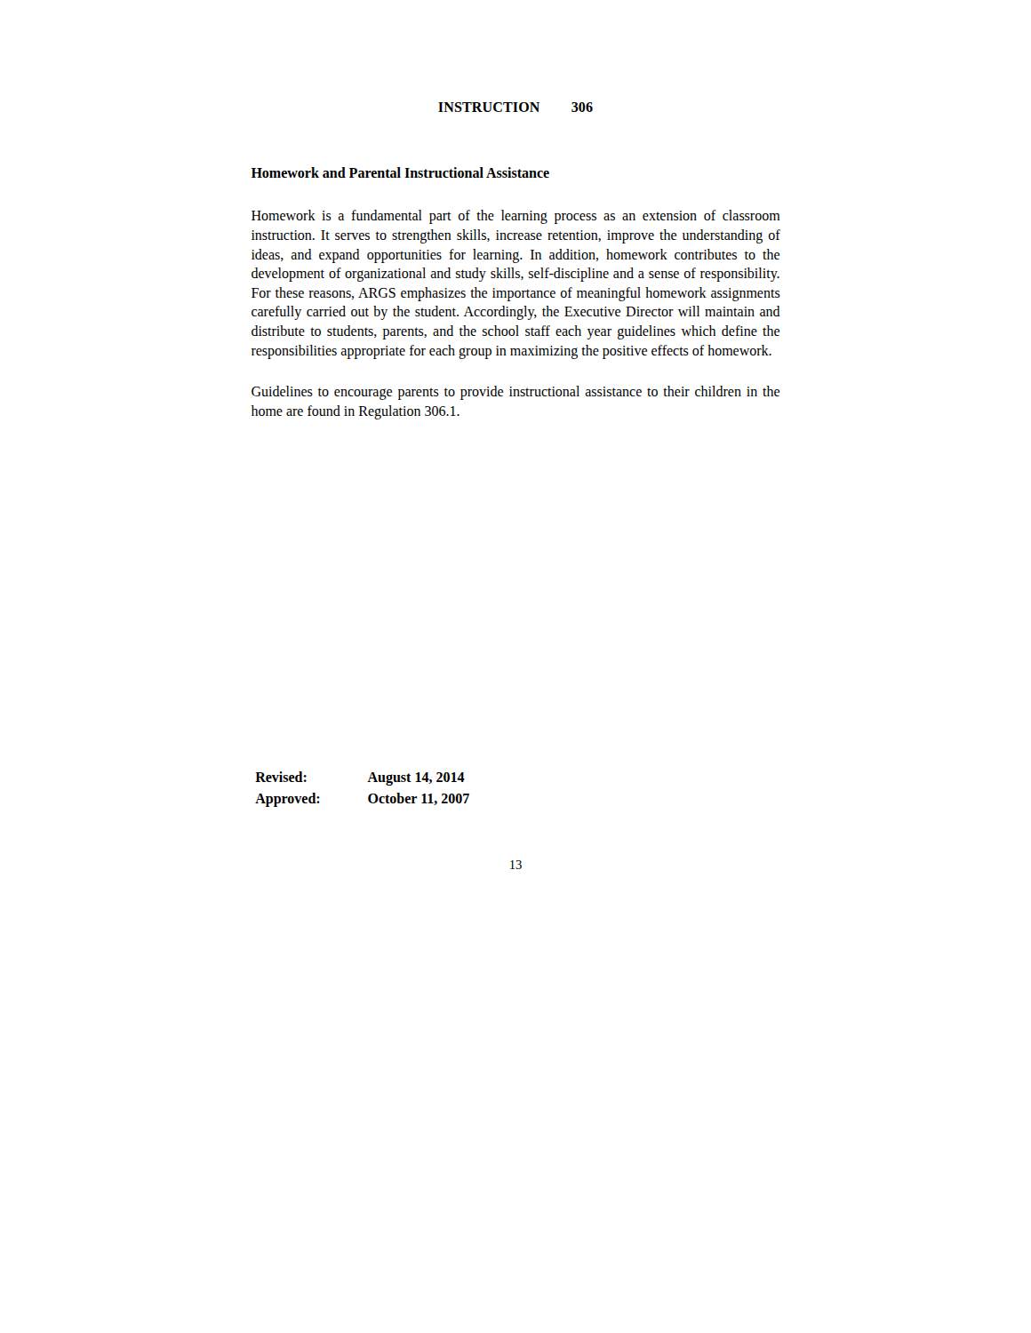INSTRUCTION306
Homework and Parental Instructional Assistance
Homework is a fundamental part of the learning process as an extension of classroom instruction. It serves to strengthen skills, increase retention, improve the understanding of ideas, and expand opportunities for learning. In addition, homework contributes to the development of organizational and study skills, self-discipline and a sense of responsibility. For these reasons, ARGS emphasizes the importance of meaningful homework assignments carefully carried out by the student. Accordingly, the Executive Director will maintain and distribute to students, parents, and the school staff each year guidelines which define the responsibilities appropriate for each group in maximizing the positive effects of homework.
Guidelines to encourage parents to provide instructional assistance to their children in the home are found in Regulation 306.1.
| Revised: | August 14, 2014 |
| Approved: | October 11, 2007 |
13